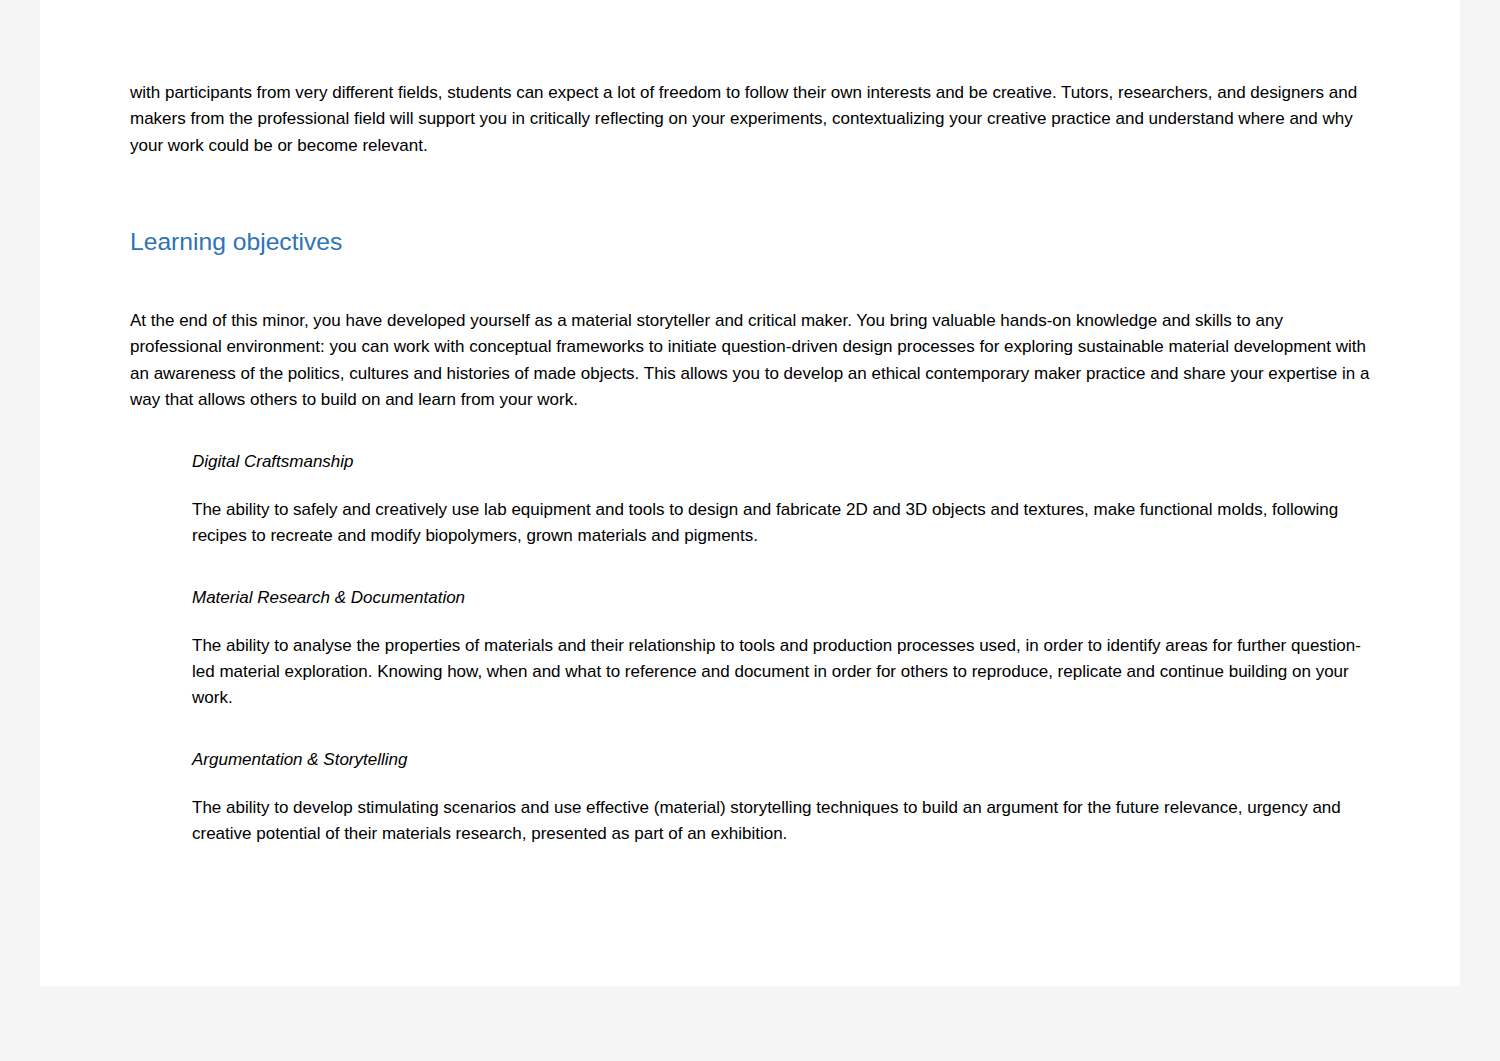with participants from very different fields, students can expect a lot of freedom to follow their own interests and be creative. Tutors, researchers, and designers and makers from the professional field will support you in critically reflecting on your experiments, contextualizing your creative practice and understand where and why your work could be or become relevant.
Learning objectives
At the end of this minor, you have developed yourself as a material storyteller and critical maker. You bring valuable hands-on knowledge and skills to any professional environment: you can work with conceptual frameworks to initiate question-driven design processes for exploring sustainable material development with an awareness of the politics, cultures and histories of made objects. This allows you to develop an ethical contemporary maker practice and share your expertise in a way that allows others to build on and learn from your work.
Digital Craftsmanship
The ability to safely and creatively use lab equipment and tools to design and fabricate 2D and 3D objects and textures, make functional molds, following recipes to recreate and modify biopolymers, grown materials and pigments.
Material Research & Documentation
The ability to analyse the properties of materials and their relationship to tools and production processes used, in order to identify areas for further question-led material exploration. Knowing how, when and what to reference and document in order for others to reproduce, replicate and continue building on your work.
Argumentation & Storytelling
The ability to develop stimulating scenarios and use effective (material) storytelling techniques to build an argument for the future relevance, urgency and creative potential of their materials research, presented as part of an exhibition.